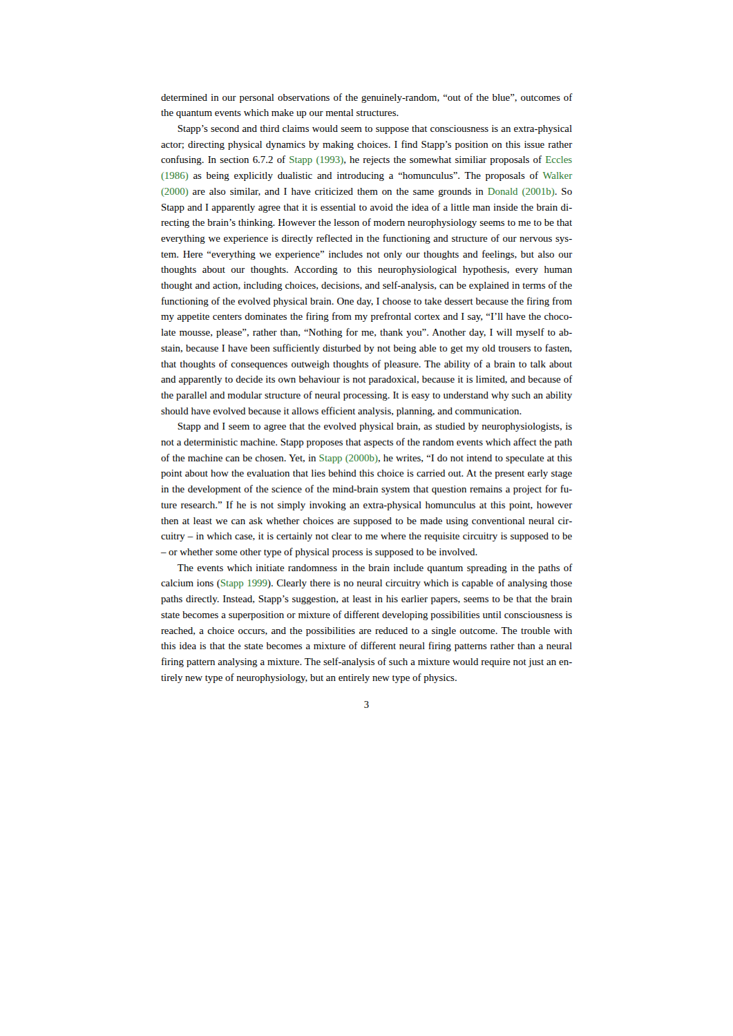determined in our personal observations of the genuinely-random, “out of the blue”, outcomes of the quantum events which make up our mental structures.
Stapp’s second and third claims would seem to suppose that consciousness is an extra-physical actor; directing physical dynamics by making choices. I find Stapp’s position on this issue rather confusing. In section 6.7.2 of Stapp (1993), he rejects the somewhat similiar proposals of Eccles (1986) as being explicitly dualistic and introducing a “homunculus”. The proposals of Walker (2000) are also similar, and I have criticized them on the same grounds in Donald (2001b). So Stapp and I apparently agree that it is essential to avoid the idea of a little man inside the brain directing the brain’s thinking. However the lesson of modern neurophysiology seems to me to be that everything we experience is directly reflected in the functioning and structure of our nervous system. Here “everything we experience” includes not only our thoughts and feelings, but also our thoughts about our thoughts. According to this neurophysiological hypothesis, every human thought and action, including choices, decisions, and self-analysis, can be explained in terms of the functioning of the evolved physical brain. One day, I choose to take dessert because the firing from my appetite centers dominates the firing from my prefrontal cortex and I say, “I’ll have the chocolate mousse, please”, rather than, “Nothing for me, thank you”. Another day, I will myself to abstain, because I have been sufficiently disturbed by not being able to get my old trousers to fasten, that thoughts of consequences outweigh thoughts of pleasure. The ability of a brain to talk about and apparently to decide its own behaviour is not paradoxical, because it is limited, and because of the parallel and modular structure of neural processing. It is easy to understand why such an ability should have evolved because it allows efficient analysis, planning, and communication.
Stapp and I seem to agree that the evolved physical brain, as studied by neurophysiologists, is not a deterministic machine. Stapp proposes that aspects of the random events which affect the path of the machine can be chosen. Yet, in Stapp (2000b), he writes, “I do not intend to speculate at this point about how the evaluation that lies behind this choice is carried out. At the present early stage in the development of the science of the mind-brain system that question remains a project for future research.” If he is not simply invoking an extra-physical homunculus at this point, however then at least we can ask whether choices are supposed to be made using conventional neural circuitry – in which case, it is certainly not clear to me where the requisite circuitry is supposed to be – or whether some other type of physical process is supposed to be involved.
The events which initiate randomness in the brain include quantum spreading in the paths of calcium ions (Stapp 1999). Clearly there is no neural circuitry which is capable of analysing those paths directly. Instead, Stapp’s suggestion, at least in his earlier papers, seems to be that the brain state becomes a superposition or mixture of different developing possibilities until consciousness is reached, a choice occurs, and the possibilities are reduced to a single outcome. The trouble with this idea is that the state becomes a mixture of different neural firing patterns rather than a neural firing pattern analysing a mixture. The self-analysis of such a mixture would require not just an entirely new type of neurophysiology, but an entirely new type of physics.
3